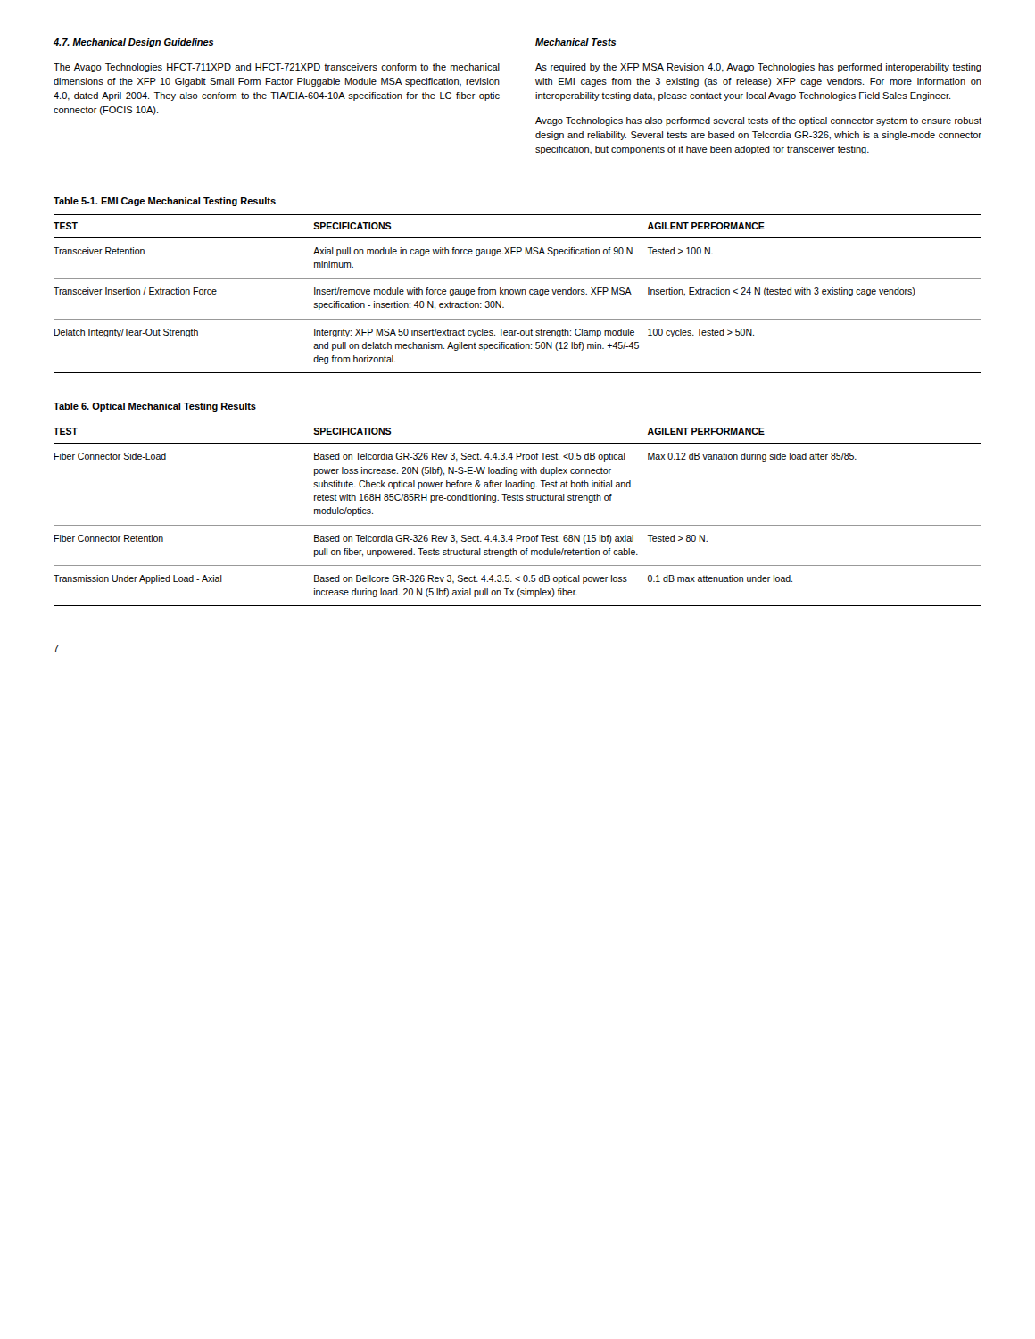4.7. Mechanical Design Guidelines
The Avago Technologies HFCT-711XPD and HFCT-721XPD transceivers conform to the mechanical dimensions of the XFP 10 Gigabit Small Form Factor Pluggable Module MSA specification, revision 4.0, dated April 2004. They also conform to the TIA/EIA-604-10A specification for the LC fiber optic connector (FOCIS 10A).
Mechanical Tests
As required by the XFP MSA Revision 4.0, Avago Technologies has performed interoperability testing with EMI cages from the 3 existing (as of release) XFP cage vendors. For more information on interoperability testing data, please contact your local Avago Technologies Field Sales Engineer.
Avago Technologies has also performed several tests of the optical connector system to ensure robust design and reliability. Several tests are based on Telcordia GR-326, which is a single-mode connector specification, but components of it have been adopted for transceiver testing.
Table 5-1. EMI Cage Mechanical Testing Results
| TEST | SPECIFICATIONS | AGILENT PERFORMANCE |
| --- | --- | --- |
| Transceiver Retention | Axial pull on module in cage with force gauge.XFP MSA Specification of 90 N minimum. | Tested > 100 N. |
| Transceiver Insertion / Extraction Force | Insert/remove module with force gauge from known cage vendors. XFP MSA specification - insertion: 40 N, extraction: 30N. | Insertion, Extraction < 24 N (tested with 3 existing cage vendors) |
| Delatch Integrity/Tear-Out Strength | Intergrity: XFP MSA 50 insert/extract cycles. Tear-out strength: Clamp module and pull on delatch mechanism. Agilent specification: 50N (12 lbf) min. +45/-45 deg from horizontal. | 100 cycles. Tested > 50N. |
Table 6. Optical Mechanical Testing Results
| TEST | SPECIFICATIONS | AGILENT PERFORMANCE |
| --- | --- | --- |
| Fiber Connector Side-Load | Based on Telcordia GR-326 Rev 3, Sect. 4.4.3.4 Proof Test. <0.5 dB optical power loss increase. 20N (5lbf), N-S-E-W loading with duplex connector substitute. Check optical power before & after loading. Test at both initial and retest with 168H 85C/85RH pre-conditioning. Tests structural strength of module/optics. | Max 0.12 dB variation during side load after 85/85. |
| Fiber Connector Retention | Based on Telcordia GR-326 Rev 3, Sect. 4.4.3.4 Proof Test. 68N (15 lbf) axial pull on fiber, unpowered. Tests structural strength of module/retention of cable. | Tested > 80 N. |
| Transmission Under Applied Load - Axial | Based on Bellcore GR-326 Rev 3, Sect. 4.4.3.5. < 0.5 dB optical power loss increase during load. 20 N (5 lbf) axial pull on Tx (simplex) fiber. | 0.1 dB max attenuation under load. |
7